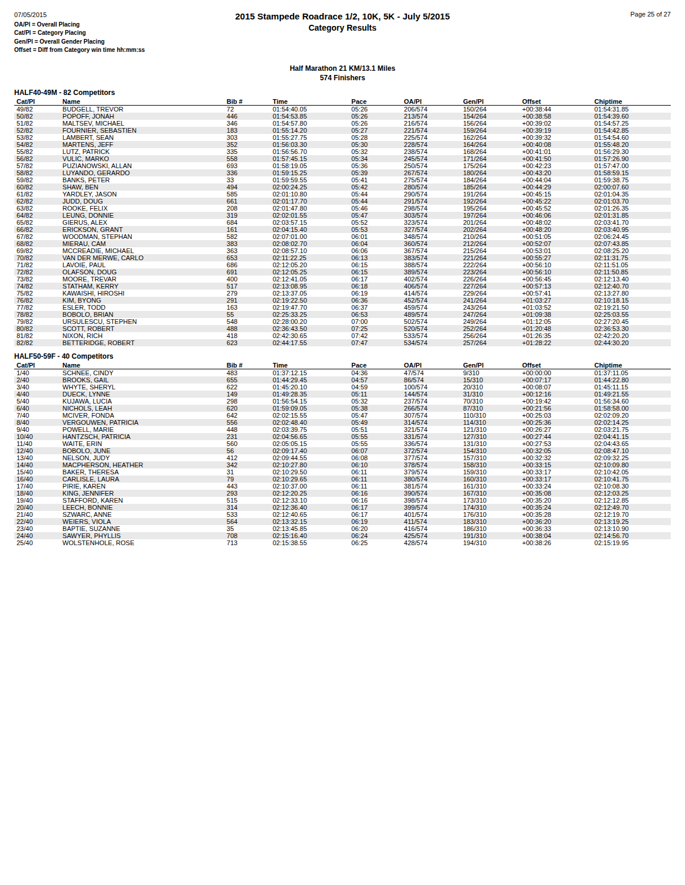07/05/2015
OA/Pl = Overall Placing
Cat/Pl = Category Placing
Gen/Pl = Overall Gender Placing
Offset = Diff from Category win time hh:mm:ss
2015 Stampede Roadrace 1/2, 10K, 5K - July 5/2015
Category Results
Page 25 of 27
Half Marathon 21 KM/13.1 Miles
574 Finishers
HALF40-49M - 82 Competitors
| Cat/Pl | Name | Bib # | Time | Pace | OA/Pl | Gen/Pl | Offset | Chiptime |
| --- | --- | --- | --- | --- | --- | --- | --- | --- |
| 49/82 | BUDGELL, TREVOR | 72 | 01:54:40.05 | 05:26 | 206/574 | 150/264 | +00:38:44 | 01:54:31.85 |
| 50/82 | POPOFF, JONAH | 446 | 01:54:53.85 | 05:26 | 213/574 | 154/264 | +00:38:58 | 01:54:39.60 |
| 51/82 | MALTSEV, MICHAEL | 346 | 01:54:57.80 | 05:26 | 216/574 | 156/264 | +00:39:02 | 01:54:57.25 |
| 52/82 | FOURNIER, SEBASTIEN | 183 | 01:55:14.20 | 05:27 | 221/574 | 159/264 | +00:39:19 | 01:54:42.85 |
| 53/82 | LAMBERT, SEAN | 303 | 01:55:27.75 | 05:28 | 225/574 | 162/264 | +00:39:32 | 01:54:54.60 |
| 54/82 | MARTENS, JEFF | 352 | 01:56:03.30 | 05:30 | 228/574 | 164/264 | +00:40:08 | 01:55:48.20 |
| 55/82 | LUTZ, PATRICK | 335 | 01:56:56.70 | 05:32 | 238/574 | 168/264 | +00:41:01 | 01:56:29.30 |
| 56/82 | VULIC, MARKO | 558 | 01:57:45.15 | 05:34 | 245/574 | 171/264 | +00:41:50 | 01:57:26.90 |
| 57/82 | PUZIANOWSKI, ALLAN | 693 | 01:58:19.05 | 05:36 | 250/574 | 175/264 | +00:42:23 | 01:57:47.00 |
| 58/82 | LUYANDO, GERARDO | 336 | 01:59:15.25 | 05:39 | 267/574 | 180/264 | +00:43:20 | 01:58:59.15 |
| 59/82 | BANKS, PETER | 33 | 01:59:59.55 | 05:41 | 275/574 | 184/264 | +00:44:04 | 01:59:38.75 |
| 60/82 | SHAW, BEN | 494 | 02:00:24.25 | 05:42 | 280/574 | 185/264 | +00:44:29 | 02:00:07.60 |
| 61/82 | YARDLEY, JASON | 585 | 02:01:10.80 | 05:44 | 290/574 | 191/264 | +00:45:15 | 02:01:04.35 |
| 62/82 | JUDD, DOUG | 661 | 02:01:17.70 | 05:44 | 291/574 | 192/264 | +00:45:22 | 02:01:03.70 |
| 63/82 | ROOKE, FELIX | 208 | 02:01:47.80 | 05:46 | 298/574 | 195/264 | +00:45:52 | 02:01:26.35 |
| 64/82 | LEUNG, DONNIE | 319 | 02:02:01.55 | 05:47 | 303/574 | 197/264 | +00:46:06 | 02:01:31.85 |
| 65/82 | GIERUS, ALEX | 684 | 02:03:57.15 | 05:52 | 323/574 | 201/264 | +00:48:02 | 02:03:41.70 |
| 66/82 | ERICKSON, GRANT | 161 | 02:04:15.40 | 05:53 | 327/574 | 202/264 | +00:48:20 | 02:03:40.95 |
| 67/82 | WOODMAN, STEPHAN | 582 | 02:07:01.00 | 06:01 | 348/574 | 210/264 | +00:51:05 | 02:06:24.45 |
| 68/82 | MIERAU, CAM | 383 | 02:08:02.70 | 06:04 | 360/574 | 212/264 | +00:52:07 | 02:07:43.85 |
| 69/82 | MCCREADIE, MICHAEL | 363 | 02:08:57.10 | 06:06 | 367/574 | 215/264 | +00:53:01 | 02:08:25.20 |
| 70/82 | VAN DER MERWE, CARLO | 653 | 02:11:22.25 | 06:13 | 383/574 | 221/264 | +00:55:27 | 02:11:31.75 |
| 71/82 | LAVOIE, PAUL | 686 | 02:12:05.20 | 06:15 | 388/574 | 222/264 | +00:56:10 | 02:11:51.05 |
| 72/82 | OLAFSON, DOUG | 691 | 02:12:05.25 | 06:15 | 389/574 | 223/264 | +00:56:10 | 02:11:50.85 |
| 73/82 | MOORE, TREVAR | 400 | 02:12:41.05 | 06:17 | 402/574 | 226/264 | +00:56:45 | 02:12:13.40 |
| 74/82 | STATHAM, KERRY | 517 | 02:13:08.95 | 06:18 | 406/574 | 227/264 | +00:57:13 | 02:12:40.70 |
| 75/82 | KAWAISHI, HIROSHI | 279 | 02:13:37.05 | 06:19 | 414/574 | 229/264 | +00:57:41 | 02:13:27.80 |
| 76/82 | KIM, BYONG | 291 | 02:19:22.50 | 06:36 | 452/574 | 241/264 | +01:03:27 | 02:10:18.15 |
| 77/82 | ESLER, TODD | 163 | 02:19:47.70 | 06:37 | 459/574 | 243/264 | +01:03:52 | 02:19:21.50 |
| 78/82 | BOBOLO, BRIAN | 55 | 02:25:33.25 | 06:53 | 489/574 | 247/264 | +01:09:38 | 02:25:03.55 |
| 79/82 | URSULESCU, STEPHEN | 548 | 02:28:00.20 | 07:00 | 502/574 | 249/264 | +01:12:05 | 02:27:20.45 |
| 80/82 | SCOTT, ROBERT | 488 | 02:36:43.50 | 07:25 | 520/574 | 252/264 | +01:20:48 | 02:36:53.30 |
| 81/82 | NIXON, RICH | 418 | 02:42:30.65 | 07:42 | 533/574 | 256/264 | +01:26:35 | 02:42:20.20 |
| 82/82 | BETTERIDGE, ROBERT | 623 | 02:44:17.55 | 07:47 | 534/574 | 257/264 | +01:28:22 | 02:44:30.20 |
HALF50-59F - 40 Competitors
| Cat/Pl | Name | Bib # | Time | Pace | OA/Pl | Gen/Pl | Offset | Chiptime |
| --- | --- | --- | --- | --- | --- | --- | --- | --- |
| 1/40 | SCHNEE, CINDY | 483 | 01:37:12.15 | 04:36 | 47/574 | 9/310 | +00:00:00 | 01:37:11.05 |
| 2/40 | BROOKS, GAIL | 655 | 01:44:29.45 | 04:57 | 86/574 | 15/310 | +00:07:17 | 01:44:22.80 |
| 3/40 | WHYTE, SHERYL | 622 | 01:45:20.10 | 04:59 | 100/574 | 20/310 | +00:08:07 | 01:45:11.15 |
| 4/40 | DUECK, LYNNE | 149 | 01:49:28.35 | 05:11 | 144/574 | 31/310 | +00:12:16 | 01:49:21.55 |
| 5/40 | KUJAWA, LUCIA | 298 | 01:56:54.15 | 05:32 | 237/574 | 70/310 | +00:19:42 | 01:56:34.60 |
| 6/40 | NICHOLS, LEAH | 620 | 01:59:09.05 | 05:38 | 266/574 | 87/310 | +00:21:56 | 01:58:58.00 |
| 7/40 | MCIVER, FONDA | 642 | 02:02:15.55 | 05:47 | 307/574 | 110/310 | +00:25:03 | 02:02:09.20 |
| 8/40 | VERGOUWEN, PATRICIA | 556 | 02:02:48.40 | 05:49 | 314/574 | 114/310 | +00:25:36 | 02:02:14.25 |
| 9/40 | POWELL, MARIE | 448 | 02:03:39.75 | 05:51 | 321/574 | 121/310 | +00:26:27 | 02:03:21.75 |
| 10/40 | HANTZSCH, PATRICIA | 231 | 02:04:56.65 | 05:55 | 331/574 | 127/310 | +00:27:44 | 02:04:41.15 |
| 11/40 | WAITE, ERIN | 560 | 02:05:05.15 | 05:55 | 336/574 | 131/310 | +00:27:53 | 02:04:43.65 |
| 12/40 | BOBOLO, JUNE | 56 | 02:09:17.40 | 06:07 | 372/574 | 154/310 | +00:32:05 | 02:08:47.10 |
| 13/40 | NELSON, JUDY | 412 | 02:09:44.55 | 06:08 | 377/574 | 157/310 | +00:32:32 | 02:09:32.25 |
| 14/40 | MACPHERSON, HEATHER | 342 | 02:10:27.80 | 06:10 | 378/574 | 158/310 | +00:33:15 | 02:10:09.80 |
| 15/40 | BAKER, THERESA | 31 | 02:10:29.50 | 06:11 | 379/574 | 159/310 | +00:33:17 | 02:10:42.05 |
| 16/40 | CARLISLE, LAURA | 79 | 02:10:29.65 | 06:11 | 380/574 | 160/310 | +00:33:17 | 02:10:41.75 |
| 17/40 | PIRIE, KAREN | 443 | 02:10:37.00 | 06:11 | 381/574 | 161/310 | +00:33:24 | 02:10:08.30 |
| 18/40 | KING, JENNIFER | 293 | 02:12:20.25 | 06:16 | 390/574 | 167/310 | +00:35:08 | 02:12:03.25 |
| 19/40 | STAFFORD, KAREN | 515 | 02:12:33.10 | 06:16 | 398/574 | 173/310 | +00:35:20 | 02:12:12.85 |
| 20/40 | LEECH, BONNIE | 314 | 02:12:36.40 | 06:17 | 399/574 | 174/310 | +00:35:24 | 02:12:49.70 |
| 21/40 | SZWARC, ANNE | 533 | 02:12:40.65 | 06:17 | 401/574 | 176/310 | +00:35:28 | 02:12:19.70 |
| 22/40 | WEIERS, VIOLA | 564 | 02:13:32.15 | 06:19 | 411/574 | 183/310 | +00:36:20 | 02:13:19.25 |
| 23/40 | BAPTIE, SUZANNE | 35 | 02:13:45.85 | 06:20 | 416/574 | 186/310 | +00:36:33 | 02:13:10.90 |
| 24/40 | SAWYER, PHYLLIS | 708 | 02:15:16.40 | 06:24 | 425/574 | 191/310 | +00:38:04 | 02:14:56.70 |
| 25/40 | WOLSTENHOLE, ROSE | 713 | 02:15:38.55 | 06:25 | 428/574 | 194/310 | +00:38:26 | 02:15:19.95 |